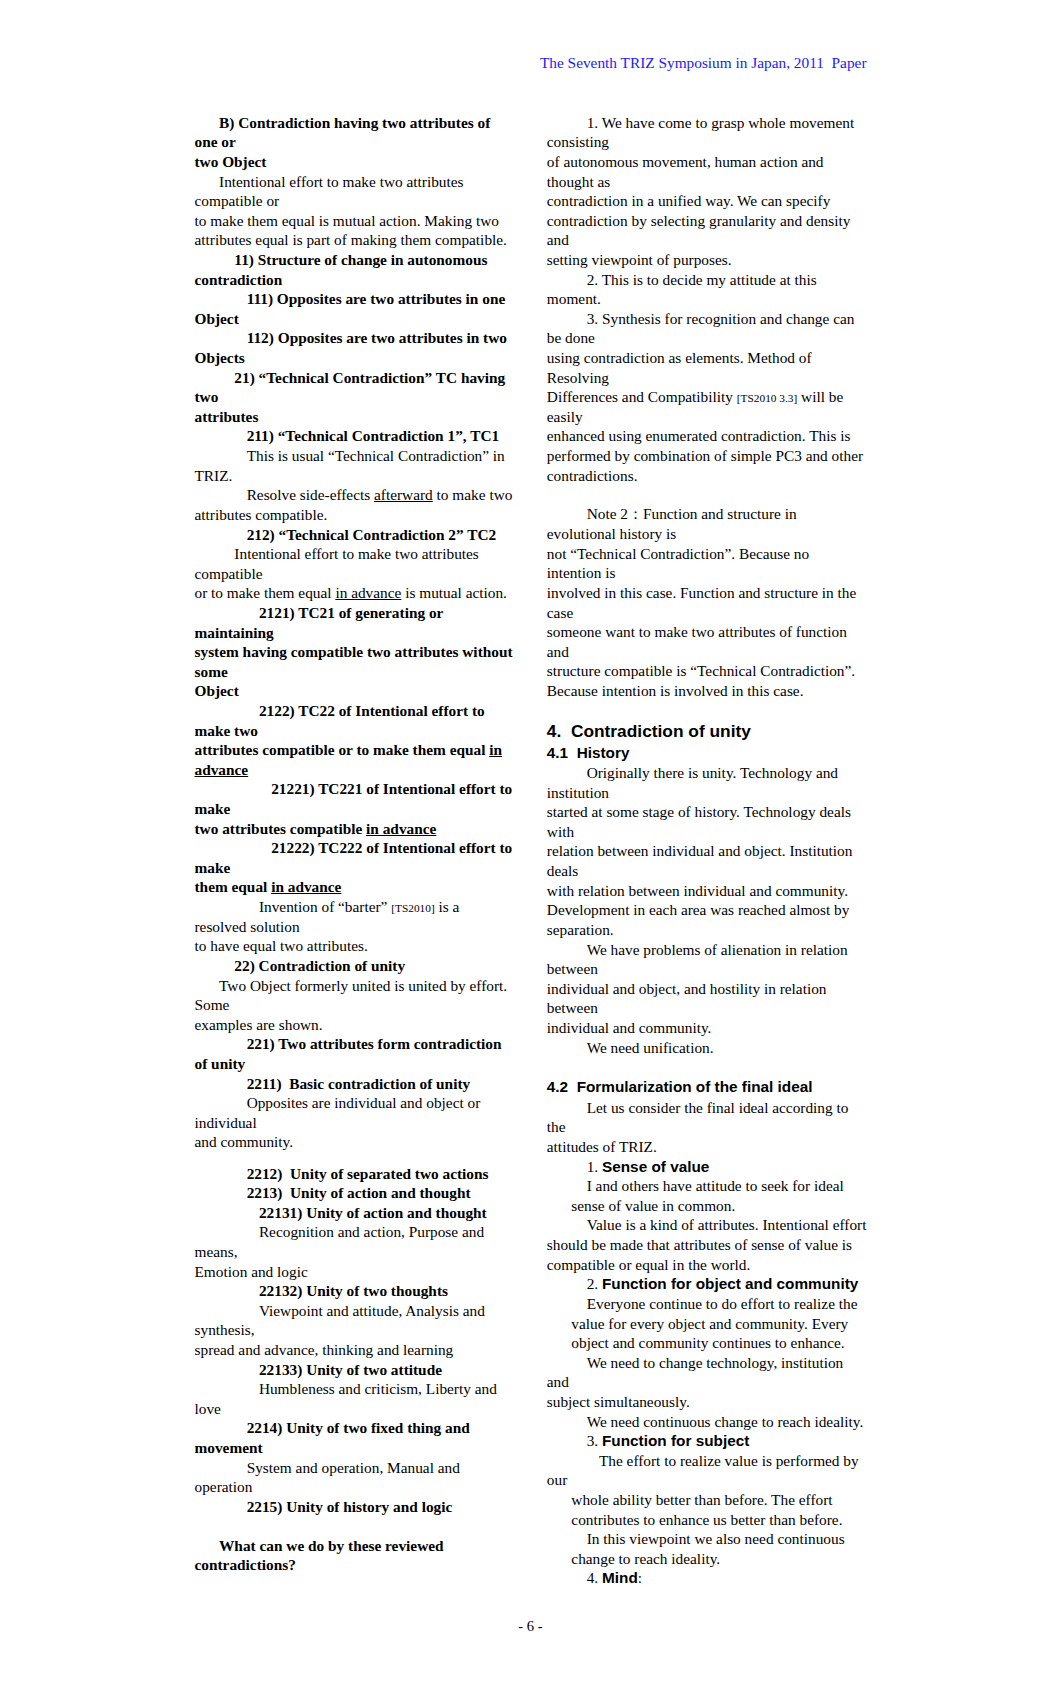The Seventh TRIZ Symposium in Japan, 2011 Paper
B) Contradiction having two attributes of one or
two Object
Intentional effort to make two attributes compatible or
to make them equal is mutual action. Making two
attributes equal is part of making them compatible.
11) Structure of change in autonomous
contradiction
111) Opposites are two attributes in one Object
112) Opposites are two attributes in two Objects
21) “Technical Contradiction” TC having two
attributes
211) “Technical Contradiction 1”, TC1
This is usual “Technical Contradiction” in TRIZ.
Resolve side-effects afterward to make two
attributes compatible.
212) “Technical Contradiction 2” TC2
Intentional effort to make two attributes compatible
or to make them equal in advance is mutual action.
2121) TC21 of generating or maintaining
system having compatible two attributes without some
Object
2122) TC22 of Intentional effort to make two
attributes compatible or to make them equal in
advance
21221) TC221 of Intentional effort to make
two attributes compatible in advance
21222) TC222 of Intentional effort to make
them equal in advance
Invention of “barter” [TS2010] is a resolved solution
to have equal two attributes.
22) Contradiction of unity
Two Object formerly united is united by effort. Some
examples are shown.
221) Two attributes form contradiction of unity
2211) Basic contradiction of unity
Opposites are individual and object or individual
and community.
2212) Unity of separated two actions
2213) Unity of action and thought
22131) Unity of action and thought
Recognition and action, Purpose and means,
Emotion and logic
22132) Unity of two thoughts
Viewpoint and attitude, Analysis and synthesis,
spread and advance, thinking and learning
22133) Unity of two attitude
Humbleness and criticism, Liberty and love
2214) Unity of two fixed thing and movement
System and operation, Manual and operation
2215) Unity of history and logic
What can we do by these reviewed contradictions?
1. We have come to grasp whole movement consisting
of autonomous movement, human action and thought as
contradiction in a unified way. We can specify
contradiction by selecting granularity and density and
setting viewpoint of purposes.
2. This is to decide my attitude at this moment.
3. Synthesis for recognition and change can be done
using contradiction as elements. Method of Resolving
Differences and Compatibility [TS2010 3.3] will be easily
enhanced using enumerated contradiction. This is
performed by combination of simple PC3 and other
contradictions.
Note 2：Function and structure in evolutional history is
not “Technical Contradiction”. Because no intention is
involved in this case. Function and structure in the case
someone want to make two attributes of function and
structure compatible is “Technical Contradiction”.
Because intention is involved in this case.
4. Contradiction of unity
4.1 History
Originally there is unity. Technology and institution
started at some stage of history. Technology deals with
relation between individual and object. Institution deals
with relation between individual and community.
Development in each area was reached almost by
separation.
We have problems of alienation in relation between
individual and object, and hostility in relation between
individual and community.
We need unification.
4.2 Formularization of the final ideal
Let us consider the final ideal according to the
attitudes of TRIZ.
1. Sense of value
I and others have attitude to seek for ideal
sense of value in common.
Value is a kind of attributes. Intentional effort
should be made that attributes of sense of value is
compatible or equal in the world.
2. Function for object and community
Everyone continue to do effort to realize the
value for every object and community. Every
object and community continues to enhance.
We need to change technology, institution and
subject simultaneously.
We need continuous change to reach ideality.
3. Function for subject
The effort to realize value is performed by our
whole ability better than before. The effort
contributes to enhance us better than before.
In this viewpoint we also need continuous
change to reach ideality.
4. Mind:
- 6 -